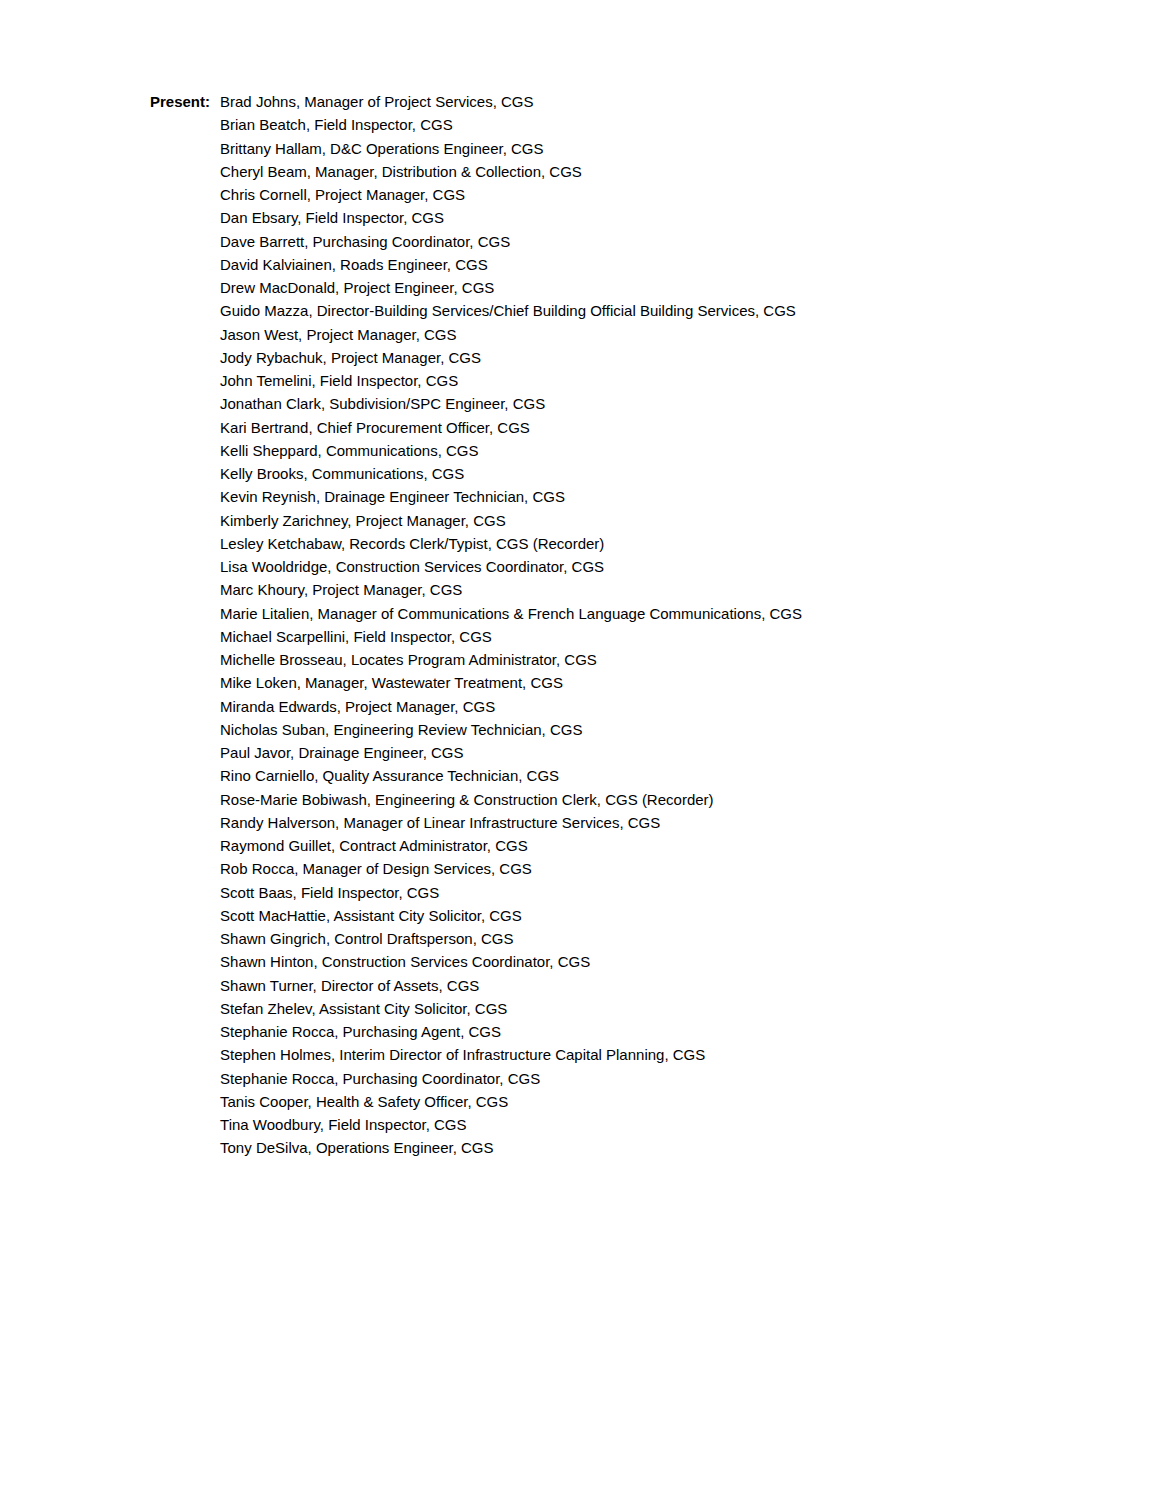Present:
Brad Johns, Manager of Project Services, CGS
Brian Beatch, Field Inspector, CGS
Brittany Hallam, D&C Operations Engineer, CGS
Cheryl Beam, Manager, Distribution & Collection, CGS
Chris Cornell, Project Manager, CGS
Dan Ebsary, Field Inspector, CGS
Dave Barrett, Purchasing Coordinator, CGS
David Kalviainen, Roads Engineer, CGS
Drew MacDonald, Project Engineer, CGS
Guido Mazza, Director-Building Services/Chief Building Official Building Services, CGS
Jason West, Project Manager, CGS
Jody Rybachuk, Project Manager, CGS
John Temelini, Field Inspector, CGS
Jonathan Clark, Subdivision/SPC Engineer, CGS
Kari Bertrand, Chief Procurement Officer, CGS
Kelli Sheppard, Communications, CGS
Kelly Brooks, Communications, CGS
Kevin Reynish, Drainage Engineer Technician, CGS
Kimberly Zarichney, Project Manager, CGS
Lesley Ketchabaw, Records Clerk/Typist, CGS (Recorder)
Lisa Wooldridge, Construction Services Coordinator, CGS
Marc Khoury, Project Manager, CGS
Marie Litalien, Manager of Communications & French Language Communications, CGS
Michael Scarpellini, Field Inspector, CGS
Michelle Brosseau, Locates Program Administrator, CGS
Mike Loken, Manager, Wastewater Treatment, CGS
Miranda Edwards, Project Manager, CGS
Nicholas Suban, Engineering Review Technician, CGS
Paul Javor, Drainage Engineer, CGS
Rino Carniello, Quality Assurance Technician, CGS
Rose-Marie Bobiwash, Engineering & Construction Clerk, CGS (Recorder)
Randy Halverson, Manager of Linear Infrastructure Services, CGS
Raymond Guillet, Contract Administrator, CGS
Rob Rocca, Manager of Design Services, CGS
Scott Baas, Field Inspector, CGS
Scott MacHattie, Assistant City Solicitor, CGS
Shawn Gingrich, Control Draftsperson, CGS
Shawn Hinton, Construction Services Coordinator, CGS
Shawn Turner, Director of Assets, CGS
Stefan Zhelev, Assistant City Solicitor, CGS
Stephanie Rocca, Purchasing Agent, CGS
Stephen Holmes, Interim Director of Infrastructure Capital Planning, CGS
Stephanie Rocca, Purchasing Coordinator, CGS
Tanis Cooper, Health & Safety Officer, CGS
Tina Woodbury, Field Inspector, CGS
Tony DeSilva, Operations Engineer, CGS